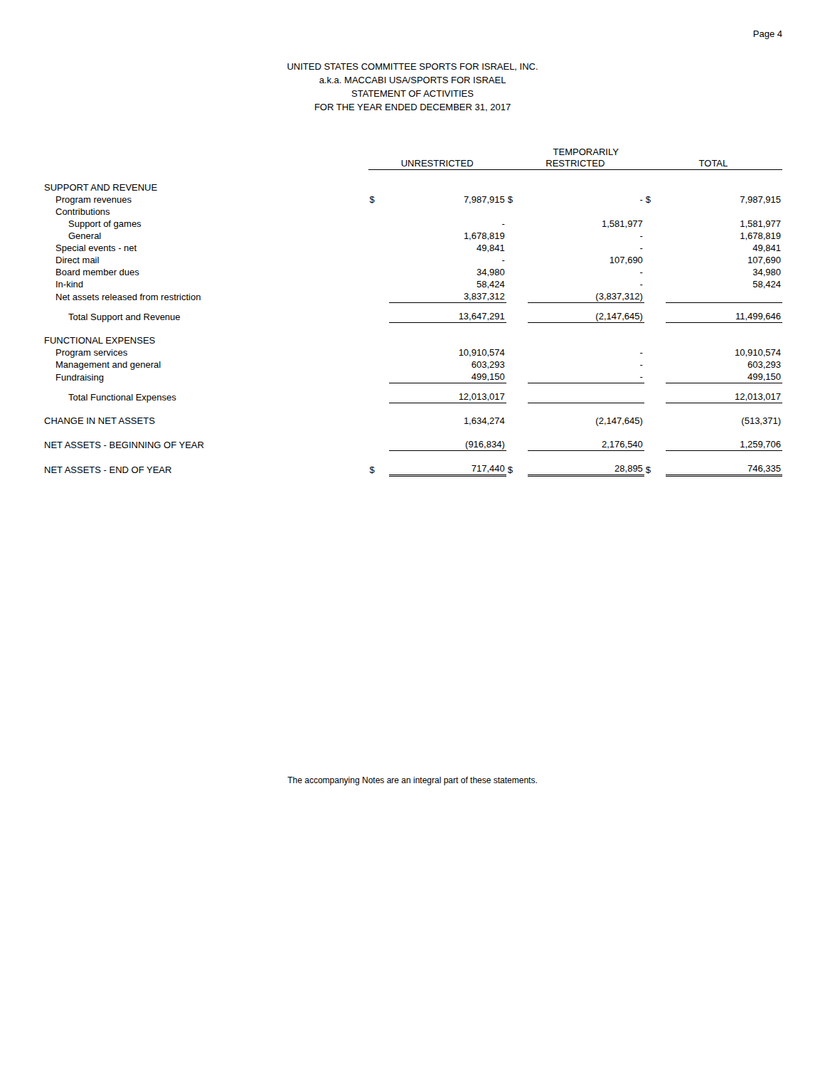Page 4
UNITED STATES COMMITTEE SPORTS FOR ISRAEL, INC.
a.k.a. MACCABI USA/SPORTS FOR ISRAEL
STATEMENT OF ACTIVITIES
FOR THE YEAR ENDED DECEMBER 31, 2017
| | | | | TEMPORARILY | | |
| | UNRESTRICTED | RESTRICTED | TOTAL |
| SUPPORT AND REVENUE | | | | | | |
| Program revenues | $ | 7,987,915 | $ | - | $ | 7,987,915 |
| Contributions | | | | | | |
| Support of games | | - | | 1,581,977 | | 1,581,977 |
| General | | 1,678,819 | | - | | 1,678,819 |
| Special events - net | | 49,841 | | - | | 49,841 |
| Direct mail | | - | | 107,690 | | 107,690 |
| Board member dues | | 34,980 | | - | | 34,980 |
| In-kind | | 58,424 | | - | | 58,424 |
| Net assets released from restriction | | 3,837,312 | | (3,837,312) | | |
| Total Support and Revenue | | 13,647,291 | | (2,147,645) | | 11,499,646 |
| FUNCTIONAL EXPENSES | | | | | | |
| Program services | | 10,910,574 | | - | | 10,910,574 |
| Management and general | | 603,293 | | - | | 603,293 |
| Fundraising | | 499,150 | | - | | 499,150 |
| Total Functional Expenses | | 12,013,017 | | | | 12,013,017 |
| CHANGE IN NET ASSETS | | 1,634,274 | | (2,147,645) | | (513,371) |
| NET ASSETS - BEGINNING OF YEAR | | (916,834) | | 2,176,540 | | 1,259,706 |
| NET ASSETS - END OF YEAR | $ | 717,440 | $ | 28,895 | $ | 746,335 |
The accompanying Notes are an integral part of these statements.